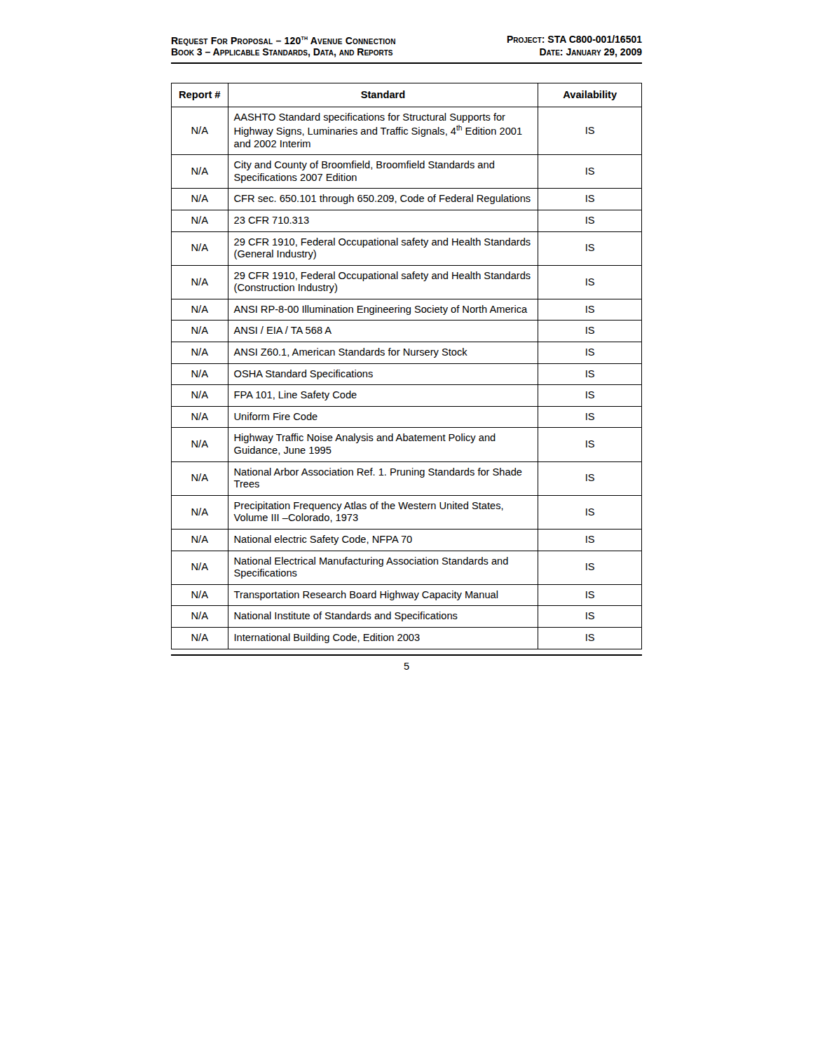| Request For Proposal – 120 th Avenue Connection | Project: STA C800-001/16501 |
| Book 3 – Applicable Standards, Data, and Reports | Date: January 29, 2009 |
| Report # | Standard | Availability |
| --- | --- | --- |
| N/A | AASHTO Standard specifications for Structural Supports for Highway Signs, Luminaries and Traffic Signals, 4 th Edition 2001 and 2002 Interim | IS |
| N/A | City and County of Broomfield, Broomfield Standards and Specifications 2007 Edition | IS |
| N/A | CFR sec. 650.101 through 650.209, Code of Federal Regulations | IS |
| N/A | 23 CFR 710.313 | IS |
| N/A | 29 CFR 1910, Federal Occupational safety and Health Standards (General Industry) | IS |
| N/A | 29 CFR 1910, Federal Occupational safety and Health Standards (Construction Industry) | IS |
| N/A | ANSI RP-8-00 Illumination Engineering Society of North America | IS |
| N/A | ANSI / EIA / TA 568 A | IS |
| N/A | ANSI Z60.1, American Standards for Nursery Stock | IS |
| N/A | OSHA Standard Specifications | IS |
| N/A | FPA 101, Line Safety Code | IS |
| N/A | Uniform Fire Code | IS |
| N/A | Highway Traffic Noise Analysis and Abatement Policy and Guidance, June 1995 | IS |
| N/A | National Arbor Association Ref. 1. Pruning Standards for Shade Trees | IS |
| N/A | Precipitation Frequency Atlas of the Western United States, Volume III –Colorado, 1973 | IS |
| N/A | National electric Safety Code, NFPA 70 | IS |
| N/A | National Electrical Manufacturing Association Standards and Specifications | IS |
| N/A | Transportation Research Board Highway Capacity Manual | IS |
| N/A | National Institute of Standards and Specifications | IS |
| N/A | International Building Code, Edition 2003 | IS |
5